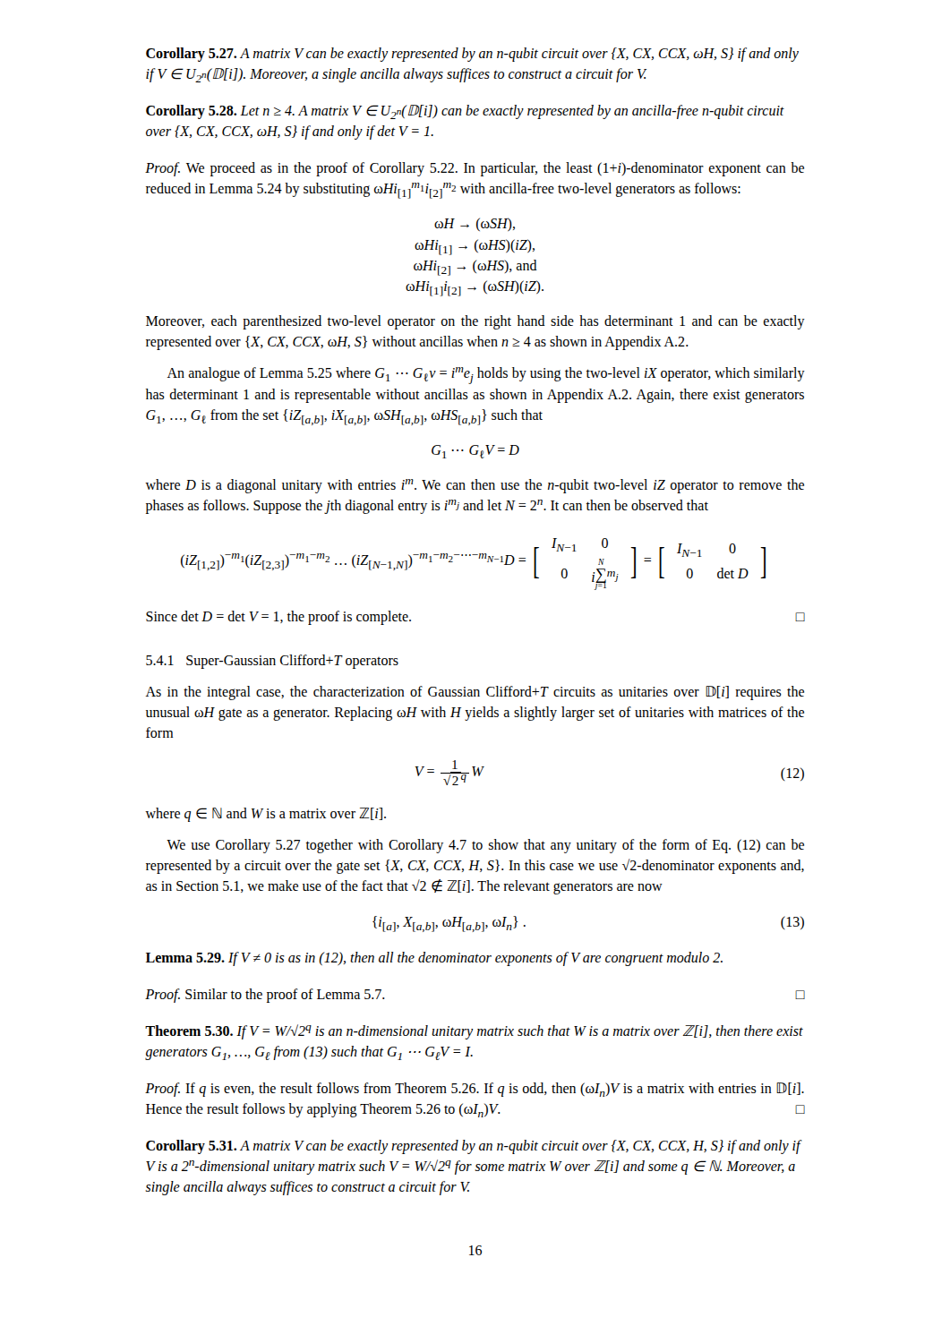Corollary 5.27. A matrix V can be exactly represented by an n-qubit circuit over {X, CX, CCX, ωH, S} if and only if V ∈ U2n(𝔻[i]). Moreover, a single ancilla always suffices to construct a circuit for V.
Corollary 5.28. Let n ≥ 4. A matrix V ∈ U2n(𝔻[i]) can be exactly represented by an ancilla-free n-qubit circuit over {X, CX, CCX, ωH, S} if and only if det V = 1.
Proof. We proceed as in the proof of Corollary 5.22. In particular, the least (1+i)-denominator exponent can be reduced in Lemma 5.24 by substituting ωHi[1]m1i[2]m2 with ancilla-free two-level generators as follows:
ωH → (ωSH),
ωHi[1] → (ωHS)(iZ),
ωHi[2] → (ωHS), and
ωHi[1]i[2] → (ωSH)(iZ).
Moreover, each parenthesized two-level operator on the right hand side has determinant 1 and can be exactly represented over {X, CX, CCX, ωH, S} without ancillas when n ≥ 4 as shown in Appendix A.2.
An analogue of Lemma 5.25 where G1 ⋯ Gℓv = imej holds by using the two-level iX operator, which similarly has determinant 1 and is representable without ancillas as shown in Appendix A.2. Again, there exist generators G1, …, Gℓ from the set {iZ[a,b], iX[a,b], ωSH[a,b], ωHS[a,b]} such that
G1 ⋯ GℓV = D
where D is a diagonal unitary with entries im. We can then use the n-qubit two-level iZ operator to remove the phases as follows. Suppose the jth diagonal entry is imj and let N = 2n. It can then be observed that
(iZ[1,2])−m1(iZ[2,3])−m1−m2 … (iZ[N−1,N])−m1−m2−⋯−mN−1D = [
| I N −1 | 0 |
| 0 | i N ∑ j =1 m j |
] = [
| I N −1 | 0 |
| 0 | det D |
]
Since det D = det V = 1, the proof is complete. □
5.4.1 Super-Gaussian Clifford+T operators
As in the integral case, the characterization of Gaussian Clifford+T circuits as unitaries over 𝔻[i] requires the unusual ωH gate as a generator. Replacing ωH with H yields a slightly larger set of unitaries with matrices of the form
V = 1√2q W
(12)
where q ∈ ℕ and W is a matrix over ℤ[i].
We use Corollary 5.27 together with Corollary 4.7 to show that any unitary of the form of Eq. (12) can be represented by a circuit over the gate set {X, CX, CCX, H, S}. In this case we use √2-denominator exponents and, as in Section 5.1, we make use of the fact that √2 ∉ ℤ[i]. The relevant generators are now
{i[a], X[a,b], ωH[a,b], ωIn} .
(13)
Lemma 5.29. If V ≠ 0 is as in (12), then all the denominator exponents of V are congruent modulo 2.
Proof. Similar to the proof of Lemma 5.7. □
Theorem 5.30. If V = W/√2q is an n-dimensional unitary matrix such that W is a matrix over ℤ[i], then there exist generators G1, …, Gℓ from (13) such that G1 ⋯ GℓV = I.
Proof. If q is even, the result follows from Theorem 5.26. If q is odd, then (ωIn)V is a matrix with entries in 𝔻[i]. Hence the result follows by applying Theorem 5.26 to (ωIn)V. □
Corollary 5.31. A matrix V can be exactly represented by an n-qubit circuit over {X, CX, CCX, H, S} if and only if V is a 2n-dimensional unitary matrix such V = W/√2q for some matrix W over ℤ[i] and some q ∈ ℕ. Moreover, a single ancilla always suffices to construct a circuit for V.
16